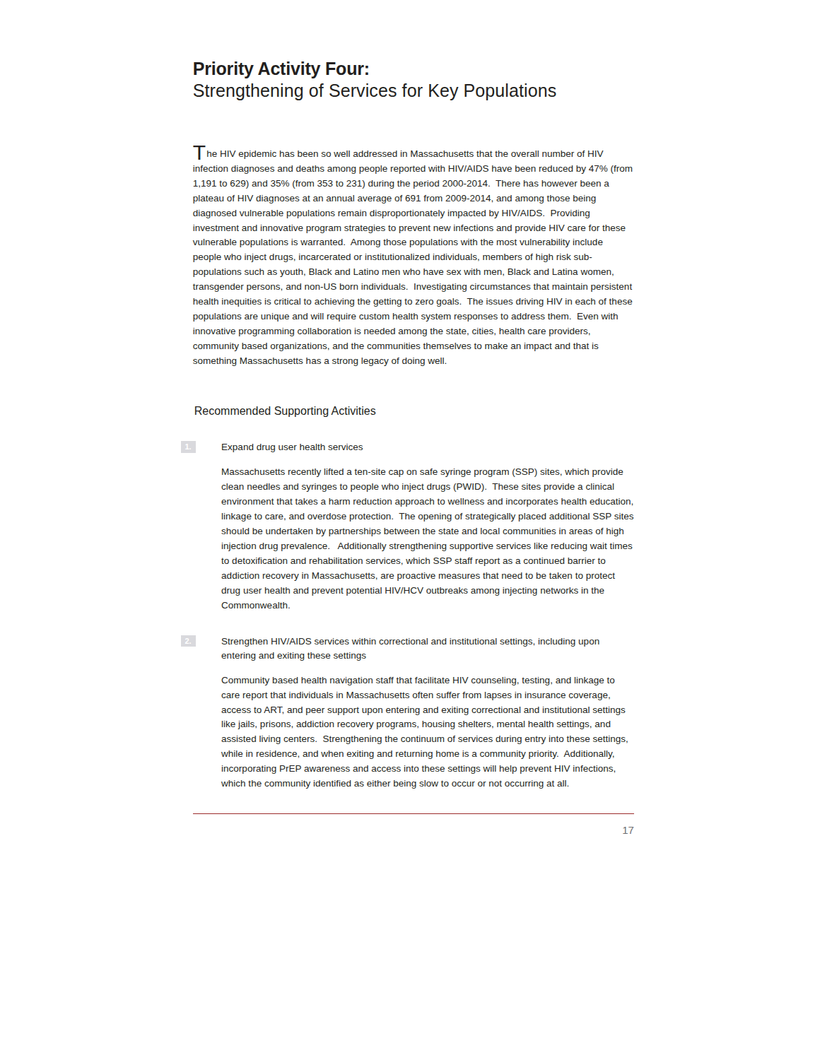Priority Activity Four: Strengthening of Services for Key Populations
The HIV epidemic has been so well addressed in Massachusetts that the overall number of HIV infection diagnoses and deaths among people reported with HIV/AIDS have been reduced by 47% (from 1,191 to 629) and 35% (from 353 to 231) during the period 2000-2014. There has however been a plateau of HIV diagnoses at an annual average of 691 from 2009-2014, and among those being diagnosed vulnerable populations remain disproportionately impacted by HIV/AIDS. Providing investment and innovative program strategies to prevent new infections and provide HIV care for these vulnerable populations is warranted. Among those populations with the most vulnerability include people who inject drugs, incarcerated or institutionalized individuals, members of high risk sub-populations such as youth, Black and Latino men who have sex with men, Black and Latina women, transgender persons, and non-US born individuals. Investigating circumstances that maintain persistent health inequities is critical to achieving the getting to zero goals. The issues driving HIV in each of these populations are unique and will require custom health system responses to address them. Even with innovative programming collaboration is needed among the state, cities, health care providers, community based organizations, and the communities themselves to make an impact and that is something Massachusetts has a strong legacy of doing well.
Recommended Supporting Activities
1.
Expand drug user health services
Massachusetts recently lifted a ten-site cap on safe syringe program (SSP) sites, which provide clean needles and syringes to people who inject drugs (PWID). These sites provide a clinical environment that takes a harm reduction approach to wellness and incorporates health education, linkage to care, and overdose protection. The opening of strategically placed additional SSP sites should be undertaken by partnerships between the state and local communities in areas of high injection drug prevalence. Additionally strengthening supportive services like reducing wait times to detoxification and rehabilitation services, which SSP staff report as a continued barrier to addiction recovery in Massachusetts, are proactive measures that need to be taken to protect drug user health and prevent potential HIV/HCV outbreaks among injecting networks in the Commonwealth.
2.
Strengthen HIV/AIDS services within correctional and institutional settings, including upon entering and exiting these settings
Community based health navigation staff that facilitate HIV counseling, testing, and linkage to care report that individuals in Massachusetts often suffer from lapses in insurance coverage, access to ART, and peer support upon entering and exiting correctional and institutional settings like jails, prisons, addiction recovery programs, housing shelters, mental health settings, and assisted living centers. Strengthening the continuum of services during entry into these settings, while in residence, and when exiting and returning home is a community priority. Additionally, incorporating PrEP awareness and access into these settings will help prevent HIV infections, which the community identified as either being slow to occur or not occurring at all.
17